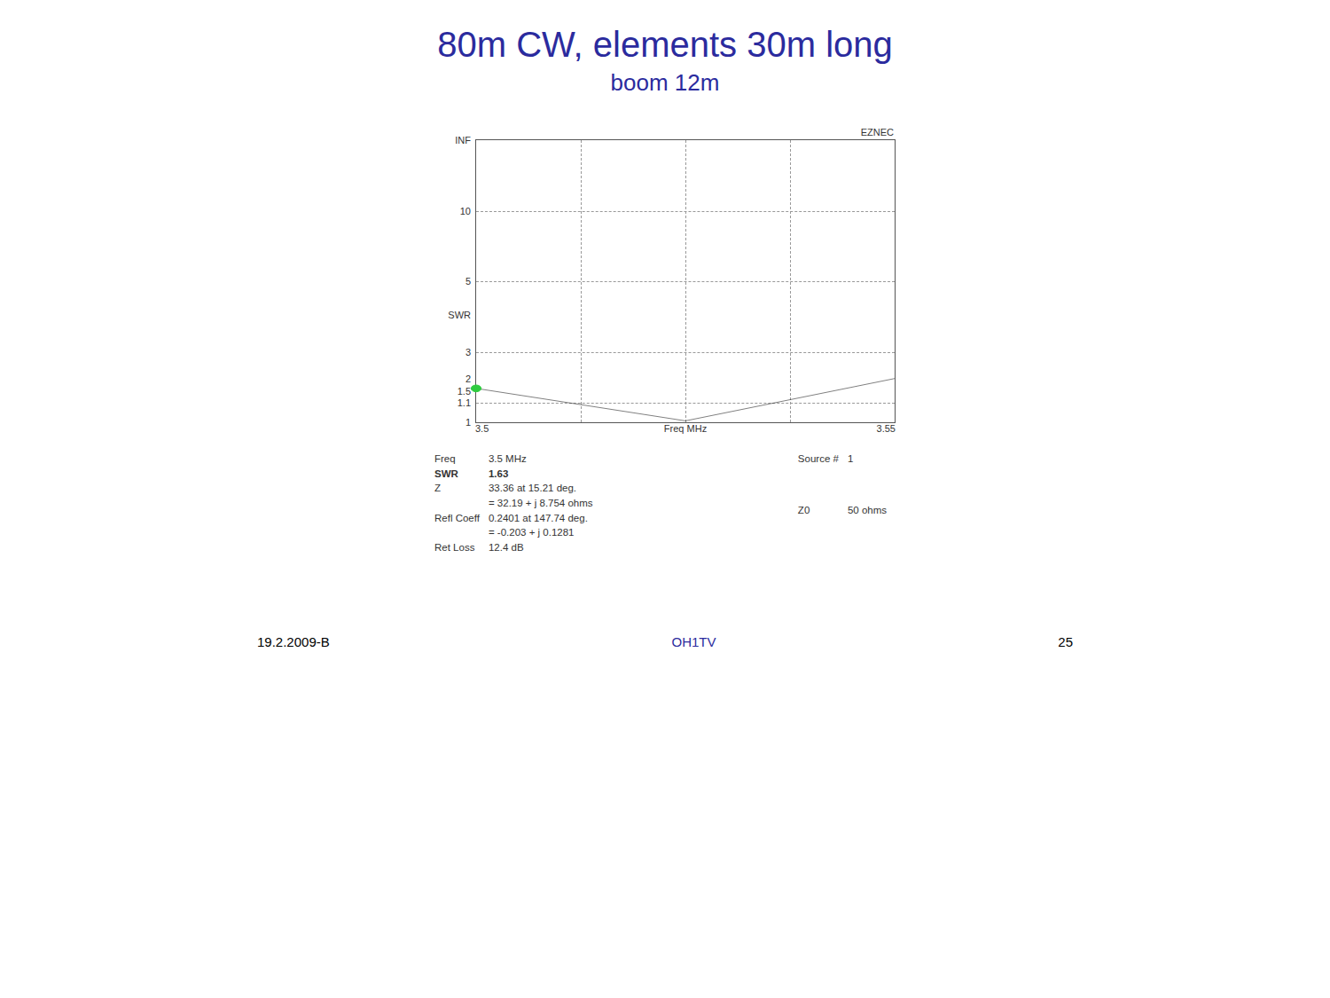80m CW, elements 30m long
boom 12m
EZNEC
INF 10 5 SWR 3 1.1 1 2 1.5
3.5 Freq MHz 3.55
| Freq | 3.5 MHz |
| SWR | 1.63 |
| Z | 33.36 at 15.21 deg. = 32.19 + j 8.754 ohms |
| Refl Coeff | 0.2401 at 147.74 deg. = -0.203 + j 0.1281 |
| Ret Loss | 12.4 dB |
| Source # | 1 |
| Z0 | 50 ohms |
19.2.2009-B OH1TV 25